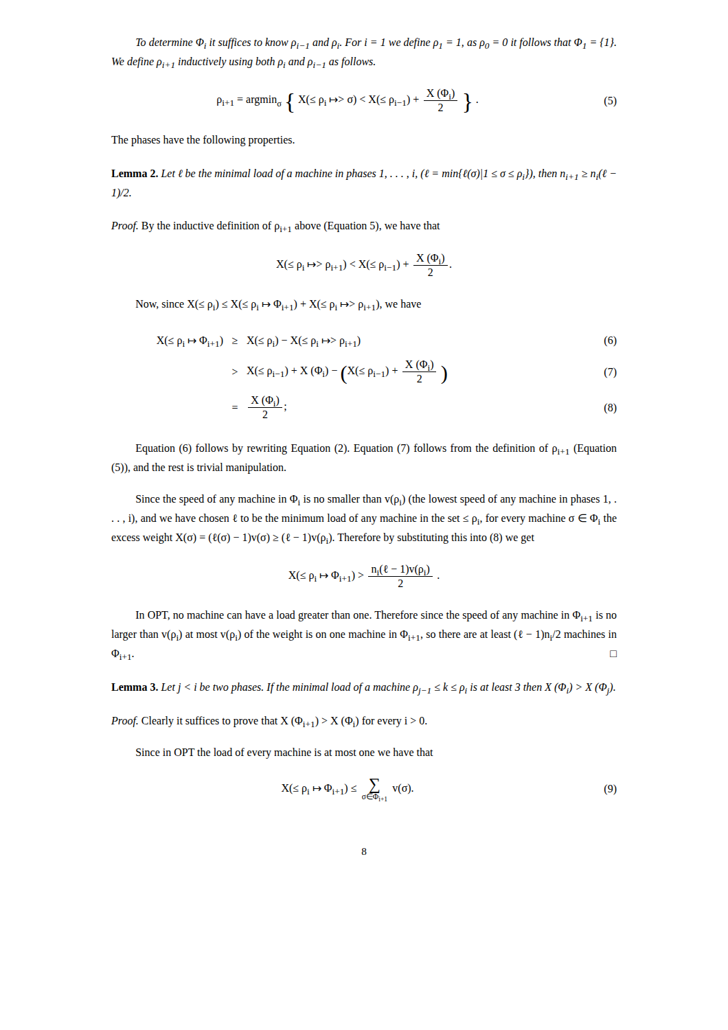To determine Φi it suffices to know ρi−1 and ρi. For i = 1 we define ρ1 = 1, as ρ0 = 0 it follows that Φ1 = {1}. We define ρi+1 inductively using both ρi and ρi−1 as follows.
ρi+1 = argminσ { X(≤ ρi ↦> σ) < X(≤ ρi−1) + X (Φi) 2 } .
(5)
The phases have the following properties.
Lemma 2. Let ℓ be the minimal load of a machine in phases 1, . . . , i, (ℓ = min{ℓ(σ)|1 ≤ σ ≤ ρi}), then ni+1 ≥ ni(ℓ − 1)/2.
Proof. By the inductive definition of ρi+1 above (Equation 5), we have that
X(≤ ρi ↦> ρi+1) < X(≤ ρi−1) + X (Φi) 2.
Now, since X(≤ ρi) ≤ X(≤ ρi ↦ Φi+1) + X(≤ ρi ↦> ρi+1), we have
| X(≤ ρ i ↦ Φ i+1 ) | ≥ | X(≤ ρ i ) − X(≤ ρ i ↦> ρ i+1 ) | (6) |
| | > | X(≤ ρ i−1 ) + X (Φ i ) − ( X(≤ ρ i−1 ) + X (Φ i ) 2 ) | (7) |
| | = | X (Φ i ) 2 ; | (8) |
Equation (6) follows by rewriting Equation (2). Equation (7) follows from the definition of ρi+1 (Equation (5)), and the rest is trivial manipulation.
Since the speed of any machine in Φi is no smaller than v(ρi) (the lowest speed of any machine in phases 1, . . . , i), and we have chosen ℓ to be the minimum load of any machine in the set ≤ ρi, for every machine σ ∈ Φi the excess weight X(σ) = (ℓ(σ) − 1)v(σ) ≥ (ℓ − 1)v(ρi). Therefore by substituting this into (8) we get
X(≤ ρi ↦ Φi+1) > ni(ℓ − 1)v(ρi) 2 .
In OPT, no machine can have a load greater than one. Therefore since the speed of any machine in Φi+1 is no larger than v(ρi) at most v(ρi) of the weight is on one machine in Φi+1, so there are at least (ℓ − 1)ni/2 machines in Φi+1. □
Lemma 3. Let j < i be two phases. If the minimal load of a machine ρj−1 ≤ k ≤ ρi is at least 3 then X (Φi) > X (Φj).
Proof. Clearly it suffices to prove that X (Φi+1) > X (Φi) for every i > 0.
Since in OPT the load of every machine is at most one we have that
X(≤ ρi ↦ Φi+1) ≤ ∑σ∈Φi+1 v(σ).
(9)
8